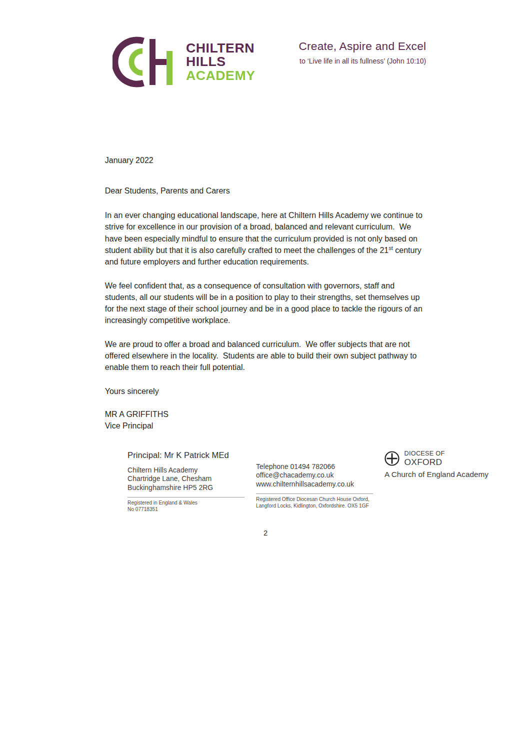Chiltern
Hills
Academy
Create, Aspire and Excel
to ‘Live life in all its fullness’ (John 10:10)
January 2022
Dear Students, Parents and Carers
In an ever changing educational landscape, here at Chiltern Hills Academy we continue to strive for excellence in our provision of a broad, balanced and relevant curriculum. We have been especially mindful to ensure that the curriculum provided is not only based on student ability but that it is also carefully crafted to meet the challenges of the 21st century and future employers and further education requirements.
We feel confident that, as a consequence of consultation with governors, staff and students, all our students will be in a position to play to their strengths, set themselves up for the next stage of their school journey and be in a good place to tackle the rigours of an increasingly competitive workplace.
We are proud to offer a broad and balanced curriculum. We offer subjects that are not offered elsewhere in the locality. Students are able to build their own subject pathway to enable them to reach their full potential.
Yours sincerely
MR A GRIFFITHS
Vice Principal
Principal: Mr K Patrick MEd
Chiltern Hills Academy
Chartridge Lane, Chesham
Buckinghamshire HP5 2RG
Registered in England & Wales
No 07718351
Telephone 01494 782066
office@chacademy.co.uk
www.chilternhillsacademy.co.uk
Registered Office Diocesan Church House Oxford,
Langford Locks, Kidlington, Oxfordshire. OX5 1GF
DIOCESE OF OXFORD
A Church of England Academy
2